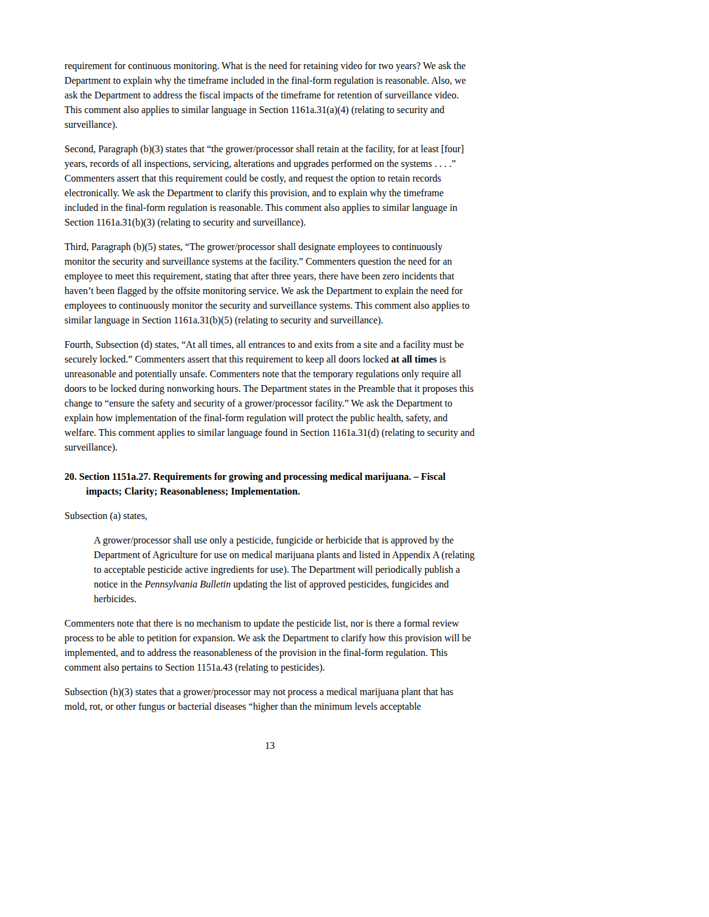requirement for continuous monitoring. What is the need for retaining video for two years? We ask the Department to explain why the timeframe included in the final-form regulation is reasonable. Also, we ask the Department to address the fiscal impacts of the timeframe for retention of surveillance video. This comment also applies to similar language in Section 1161a.31(a)(4) (relating to security and surveillance).
Second, Paragraph (b)(3) states that “the grower/processor shall retain at the facility, for at least [four] years, records of all inspections, servicing, alterations and upgrades performed on the systems . . . .” Commenters assert that this requirement could be costly, and request the option to retain records electronically. We ask the Department to clarify this provision, and to explain why the timeframe included in the final-form regulation is reasonable. This comment also applies to similar language in Section 1161a.31(b)(3) (relating to security and surveillance).
Third, Paragraph (b)(5) states, “The grower/processor shall designate employees to continuously monitor the security and surveillance systems at the facility.” Commenters question the need for an employee to meet this requirement, stating that after three years, there have been zero incidents that haven’t been flagged by the offsite monitoring service. We ask the Department to explain the need for employees to continuously monitor the security and surveillance systems. This comment also applies to similar language in Section 1161a.31(b)(5) (relating to security and surveillance).
Fourth, Subsection (d) states, “At all times, all entrances to and exits from a site and a facility must be securely locked.” Commenters assert that this requirement to keep all doors locked at all times is unreasonable and potentially unsafe. Commenters note that the temporary regulations only require all doors to be locked during nonworking hours. The Department states in the Preamble that it proposes this change to “ensure the safety and security of a grower/processor facility.” We ask the Department to explain how implementation of the final-form regulation will protect the public health, safety, and welfare. This comment applies to similar language found in Section 1161a.31(d) (relating to security and surveillance).
20. Section 1151a.27. Requirements for growing and processing medical marijuana. – Fiscal impacts; Clarity; Reasonableness; Implementation.
Subsection (a) states,
A grower/processor shall use only a pesticide, fungicide or herbicide that is approved by the Department of Agriculture for use on medical marijuana plants and listed in Appendix A (relating to acceptable pesticide active ingredients for use). The Department will periodically publish a notice in the Pennsylvania Bulletin updating the list of approved pesticides, fungicides and herbicides.
Commenters note that there is no mechanism to update the pesticide list, nor is there a formal review process to be able to petition for expansion. We ask the Department to clarify how this provision will be implemented, and to address the reasonableness of the provision in the final-form regulation. This comment also pertains to Section 1151a.43 (relating to pesticides).
Subsection (h)(3) states that a grower/processor may not process a medical marijuana plant that has mold, rot, or other fungus or bacterial diseases “higher than the minimum levels acceptable
13